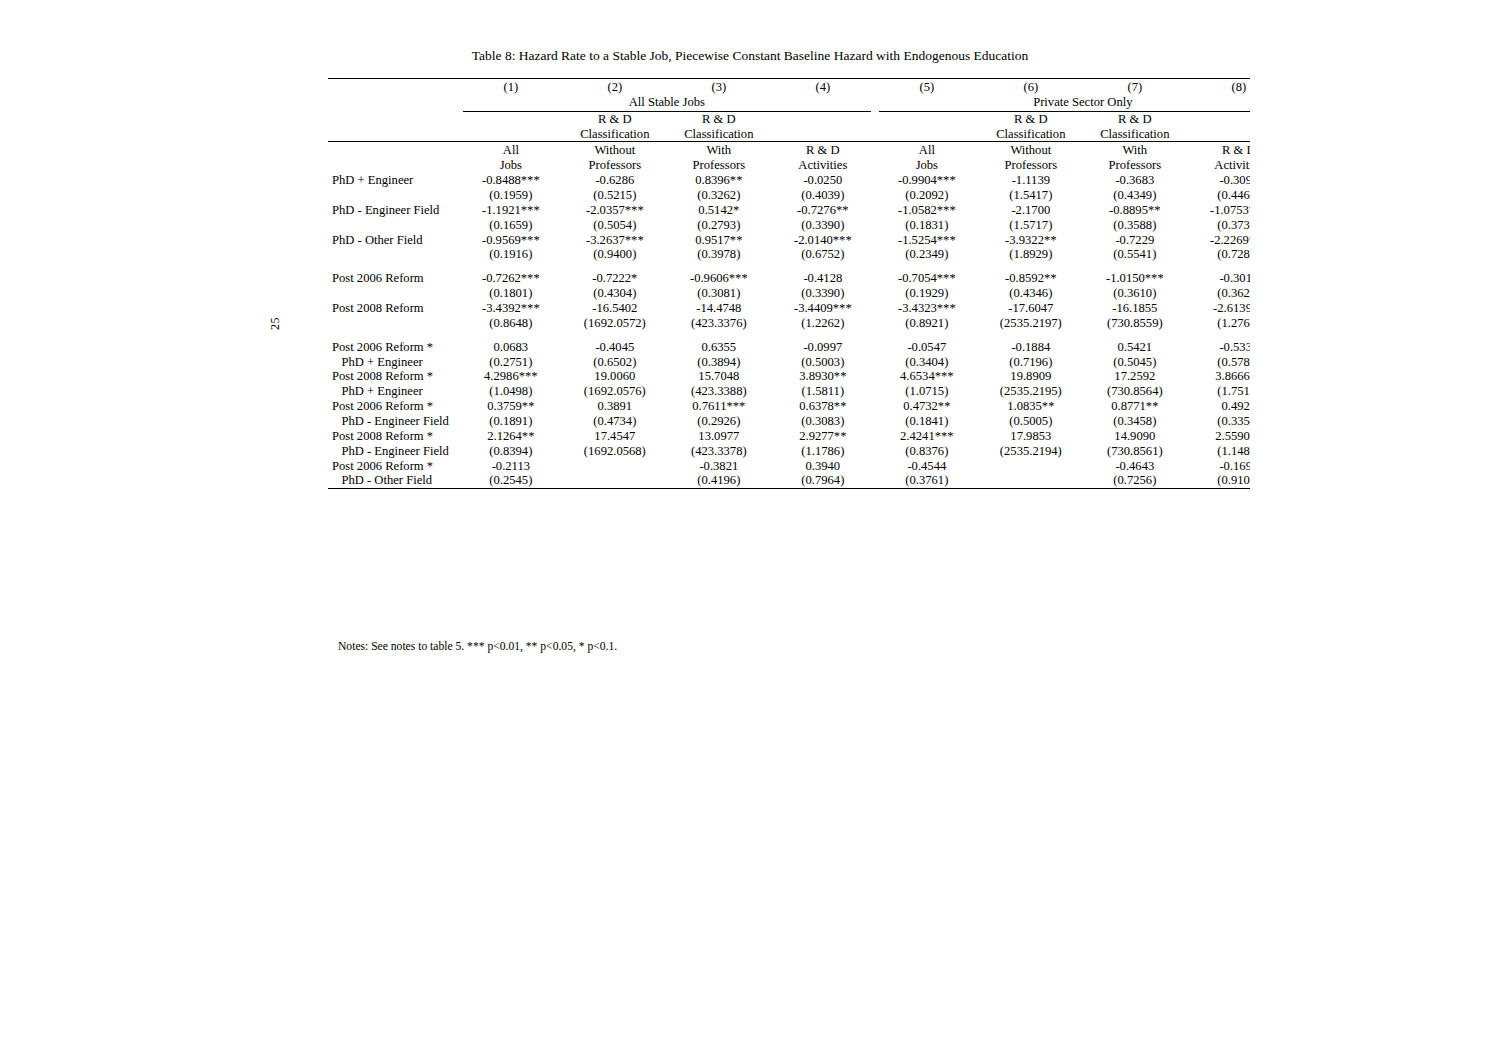25
Table 8: Hazard Rate to a Stable Job, Piecewise Constant Baseline Hazard with Endogenous Education
| | (1) | (2) | (3) | (4) | (5) | (6) | (7) | (8) |
| | All Stable Jobs | Private Sector Only |
| | | R & D | R & D | | | R & D | R & D | |
| | | Classification | Classification | | | Classification | Classification | |
| | All | Without | With | R & D | All | Without | With | R & D |
| | Jobs | Professors | Professors | Activities | Jobs | Professors | Professors | Activities |
| PhD + Engineer | -0.8488*** | -0.6286 | 0.8396** | -0.0250 | -0.9904*** | -1.1139 | -0.3683 | -0.3094 |
| | (0.1959) | (0.5215) | (0.3262) | (0.4039) | (0.2092) | (1.5417) | (0.4349) | (0.4465) |
| PhD - Engineer Field | -1.1921*** | -2.0357*** | 0.5142* | -0.7276** | -1.0582*** | -2.1700 | -0.8895** | -1.0753*** |
| | (0.1659) | (0.5054) | (0.2793) | (0.3390) | (0.1831) | (1.5717) | (0.3588) | (0.3732) |
| PhD - Other Field | -0.9569*** | -3.2637*** | 0.9517** | -2.0140*** | -1.5254*** | -3.9322** | -0.7229 | -2.2269*** |
| | (0.1916) | (0.9400) | (0.3978) | (0.6752) | (0.2349) | (1.8929) | (0.5541) | (0.7283) |
| Post 2006 Reform | -0.7262*** | -0.7222* | -0.9606*** | -0.4128 | -0.7054*** | -0.8592** | -1.0150*** | -0.3016 |
| | (0.1801) | (0.4304) | (0.3081) | (0.3390) | (0.1929) | (0.4346) | (0.3610) | (0.3629) |
| Post 2008 Reform | -3.4392*** | -16.5402 | -14.4748 | -3.4409*** | -3.4323*** | -17.6047 | -16.1855 | -2.6139** |
| | (0.8648) | (1692.0572) | (423.3376) | (1.2262) | (0.8921) | (2535.2197) | (730.8559) | (1.2760) |
| Post 2006 Reform * | 0.0683 | -0.4045 | 0.6355 | -0.0997 | -0.0547 | -0.1884 | 0.5421 | -0.5337 |
| PhD + Engineer | (0.2751) | (0.6502) | (0.3894) | (0.5003) | (0.3404) | (0.7196) | (0.5045) | (0.5782) |
| Post 2008 Reform * | 4.2986*** | 19.0060 | 15.7048 | 3.8930** | 4.6534*** | 19.8909 | 17.2592 | 3.8666** |
| PhD + Engineer | (1.0498) | (1692.0576) | (423.3388) | (1.5811) | (1.0715) | (2535.2195) | (730.8564) | (1.7519) |
| Post 2006 Reform * | 0.3759** | 0.3891 | 0.7611*** | 0.6378** | 0.4732** | 1.0835** | 0.8771** | 0.4920 |
| PhD - Engineer Field | (0.1891) | (0.4734) | (0.2926) | (0.3083) | (0.1841) | (0.5005) | (0.3458) | (0.3354) |
| Post 2008 Reform * | 2.1264** | 17.4547 | 13.0977 | 2.9277** | 2.4241*** | 17.9853 | 14.9090 | 2.5590** |
| PhD - Engineer Field | (0.8394) | (1692.0568) | (423.3378) | (1.1786) | (0.8376) | (2535.2194) | (730.8561) | (1.1489) |
| Post 2006 Reform * | -0.2113 | | -0.3821 | 0.3940 | -0.4544 | | -0.4643 | -0.1692 |
| PhD - Other Field | (0.2545) | | (0.4196) | (0.7964) | (0.3761) | | (0.7256) | (0.9102) |
Notes: See notes to table 5. *** p<0.01, ** p<0.05, * p<0.1.